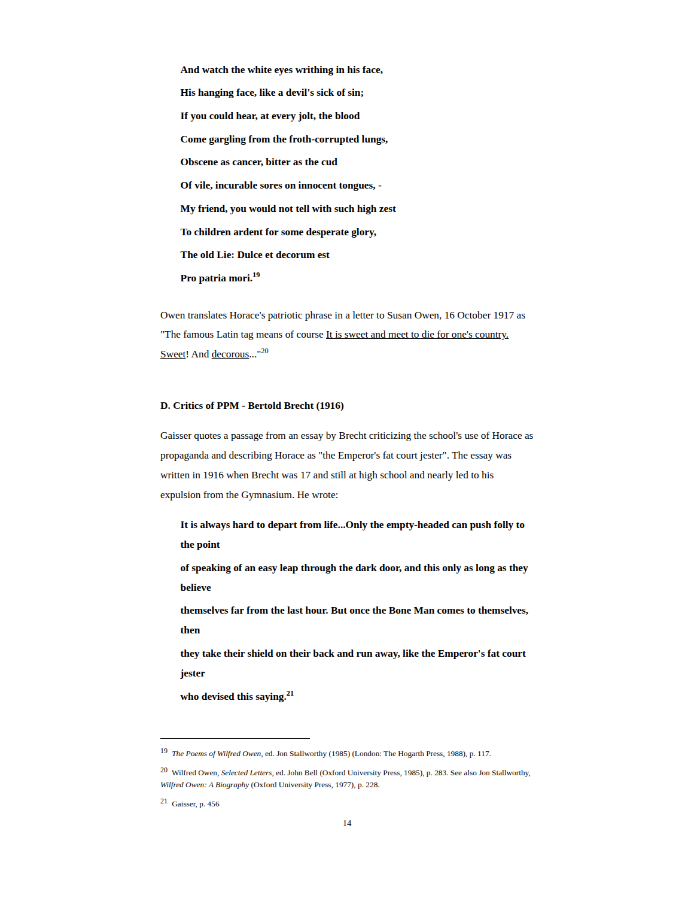And watch the white eyes writhing in his face,
His hanging face, like a devil's sick of sin;
If you could hear, at every jolt, the blood
Come gargling from the froth-corrupted lungs,
Obscene as cancer, bitter as the cud
Of vile, incurable sores on innocent tongues, -
My friend, you would not tell with such high zest
To children ardent for some desperate glory,
The old Lie: Dulce et decorum est
Pro patria mori.19
Owen translates Horace's patriotic phrase in a letter to Susan Owen, 16 October 1917 as "The famous Latin tag means of course It is sweet and meet to die for one's country. Sweet! And decorous..."20
D. Critics of PPM - Bertold Brecht (1916)
Gaisser quotes a passage from an essay by Brecht criticizing the school's use of Horace as propaganda and describing Horace as "the Emperor's fat court jester". The essay was written in 1916 when Brecht was 17 and still at high school and nearly led to his expulsion from the Gymnasium. He wrote:
It is always hard to depart from life...Only the empty-headed can push folly to the point
of speaking of an easy leap through the dark door, and this only as long as they believe
themselves far from the last hour. But once the Bone Man comes to themselves, then
they take their shield on their back and run away, like the Emperor's fat court jester
who devised this saying.21
19 The Poems of Wilfred Owen, ed. Jon Stallworthy (1985) (London: The Hogarth Press, 1988), p. 117.
20 Wilfred Owen, Selected Letters, ed. John Bell (Oxford University Press, 1985), p. 283. See also Jon Stallworthy, Wilfred Owen: A Biography (Oxford University Press, 1977), p. 228.
21 Gaisser, p. 456
14